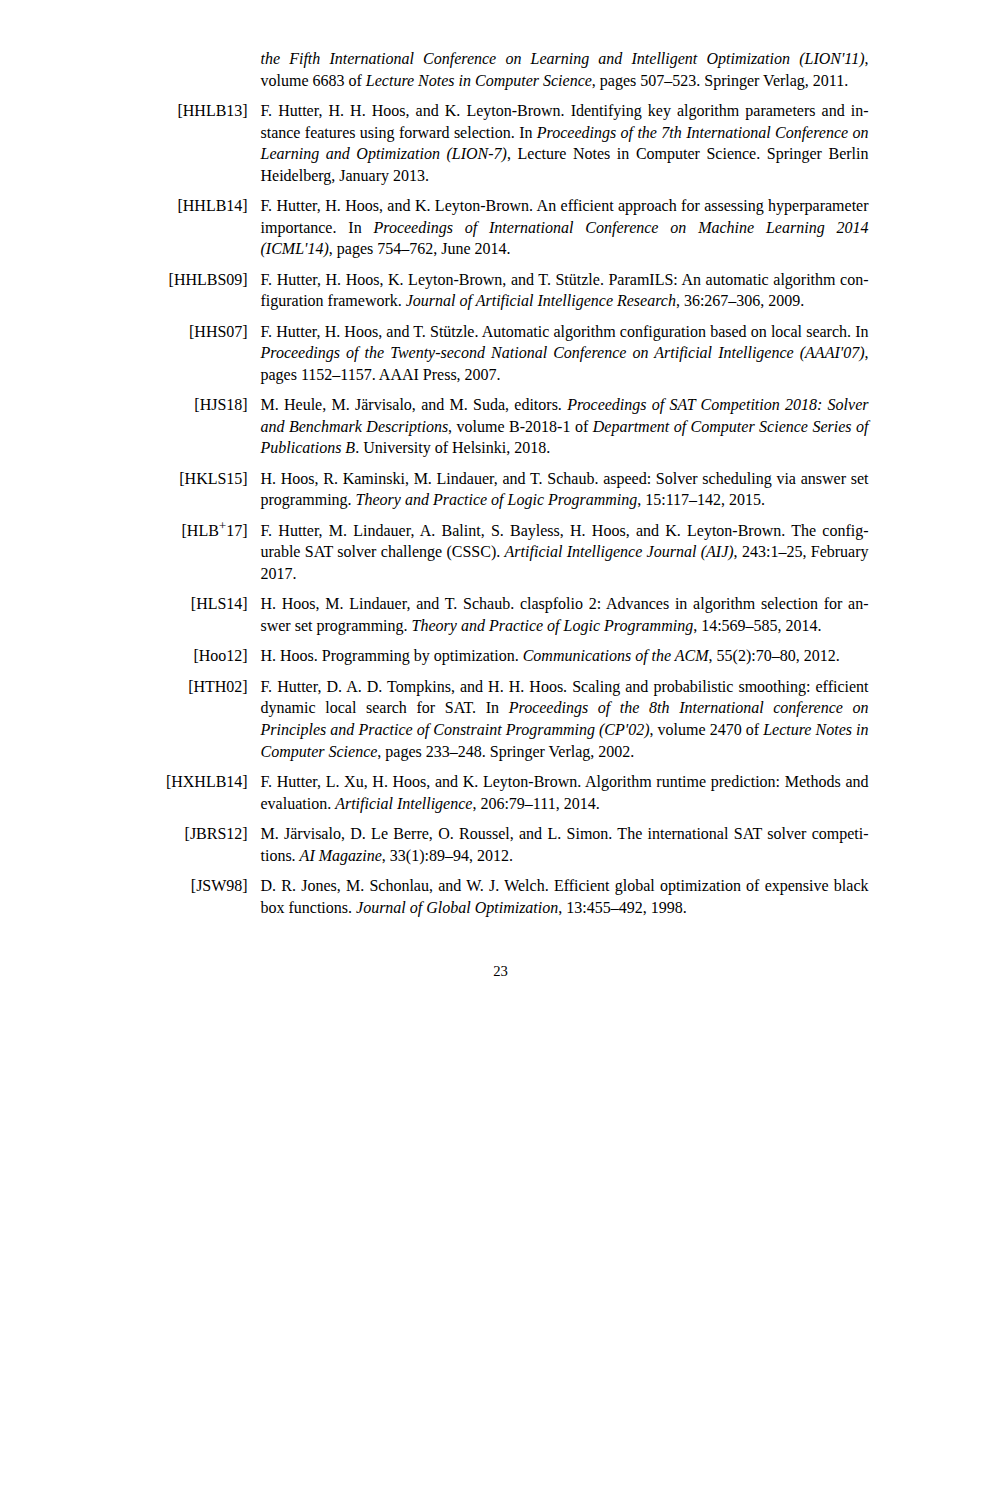the Fifth International Conference on Learning and Intelligent Optimization (LION'11), volume 6683 of Lecture Notes in Computer Science, pages 507–523. Springer Verlag, 2011.
[HHLB13]
F. Hutter, H. H. Hoos, and K. Leyton-Brown. Identifying key algorithm parameters and instance features using forward selection. In Proceedings of the 7th International Conference on Learning and Optimization (LION-7), Lecture Notes in Computer Science. Springer Berlin Heidelberg, January 2013.
[HHLB14]
F. Hutter, H. Hoos, and K. Leyton-Brown. An efficient approach for assessing hyperparameter importance. In Proceedings of International Conference on Machine Learning 2014 (ICML'14), pages 754–762, June 2014.
[HHLBS09]
F. Hutter, H. Hoos, K. Leyton-Brown, and T. Stützle. ParamILS: An automatic algorithm configuration framework. Journal of Artificial Intelligence Research, 36:267–306, 2009.
[HHS07]
F. Hutter, H. Hoos, and T. Stützle. Automatic algorithm configuration based on local search. In Proceedings of the Twenty-second National Conference on Artificial Intelligence (AAAI'07), pages 1152–1157. AAAI Press, 2007.
[HJS18]
M. Heule, M. Järvisalo, and M. Suda, editors. Proceedings of SAT Competition 2018: Solver and Benchmark Descriptions, volume B-2018-1 of Department of Computer Science Series of Publications B. University of Helsinki, 2018.
[HKLS15]
H. Hoos, R. Kaminski, M. Lindauer, and T. Schaub. aspeed: Solver scheduling via answer set programming. Theory and Practice of Logic Programming, 15:117–142, 2015.
[HLB+17]
F. Hutter, M. Lindauer, A. Balint, S. Bayless, H. Hoos, and K. Leyton-Brown. The configurable SAT solver challenge (CSSC). Artificial Intelligence Journal (AIJ), 243:1–25, February 2017.
[HLS14]
H. Hoos, M. Lindauer, and T. Schaub. claspfolio 2: Advances in algorithm selection for answer set programming. Theory and Practice of Logic Programming, 14:569–585, 2014.
[Hoo12]
H. Hoos. Programming by optimization. Communications of the ACM, 55(2):70–80, 2012.
[HTH02]
F. Hutter, D. A. D. Tompkins, and H. H. Hoos. Scaling and probabilistic smoothing: efficient dynamic local search for SAT. In Proceedings of the 8th International conference on Principles and Practice of Constraint Programming (CP'02), volume 2470 of Lecture Notes in Computer Science, pages 233–248. Springer Verlag, 2002.
[HXHLB14]
F. Hutter, L. Xu, H. Hoos, and K. Leyton-Brown. Algorithm runtime prediction: Methods and evaluation. Artificial Intelligence, 206:79–111, 2014.
[JBRS12]
M. Järvisalo, D. Le Berre, O. Roussel, and L. Simon. The international SAT solver competitions. AI Magazine, 33(1):89–94, 2012.
[JSW98]
D. R. Jones, M. Schonlau, and W. J. Welch. Efficient global optimization of expensive black box functions. Journal of Global Optimization, 13:455–492, 1998.
23